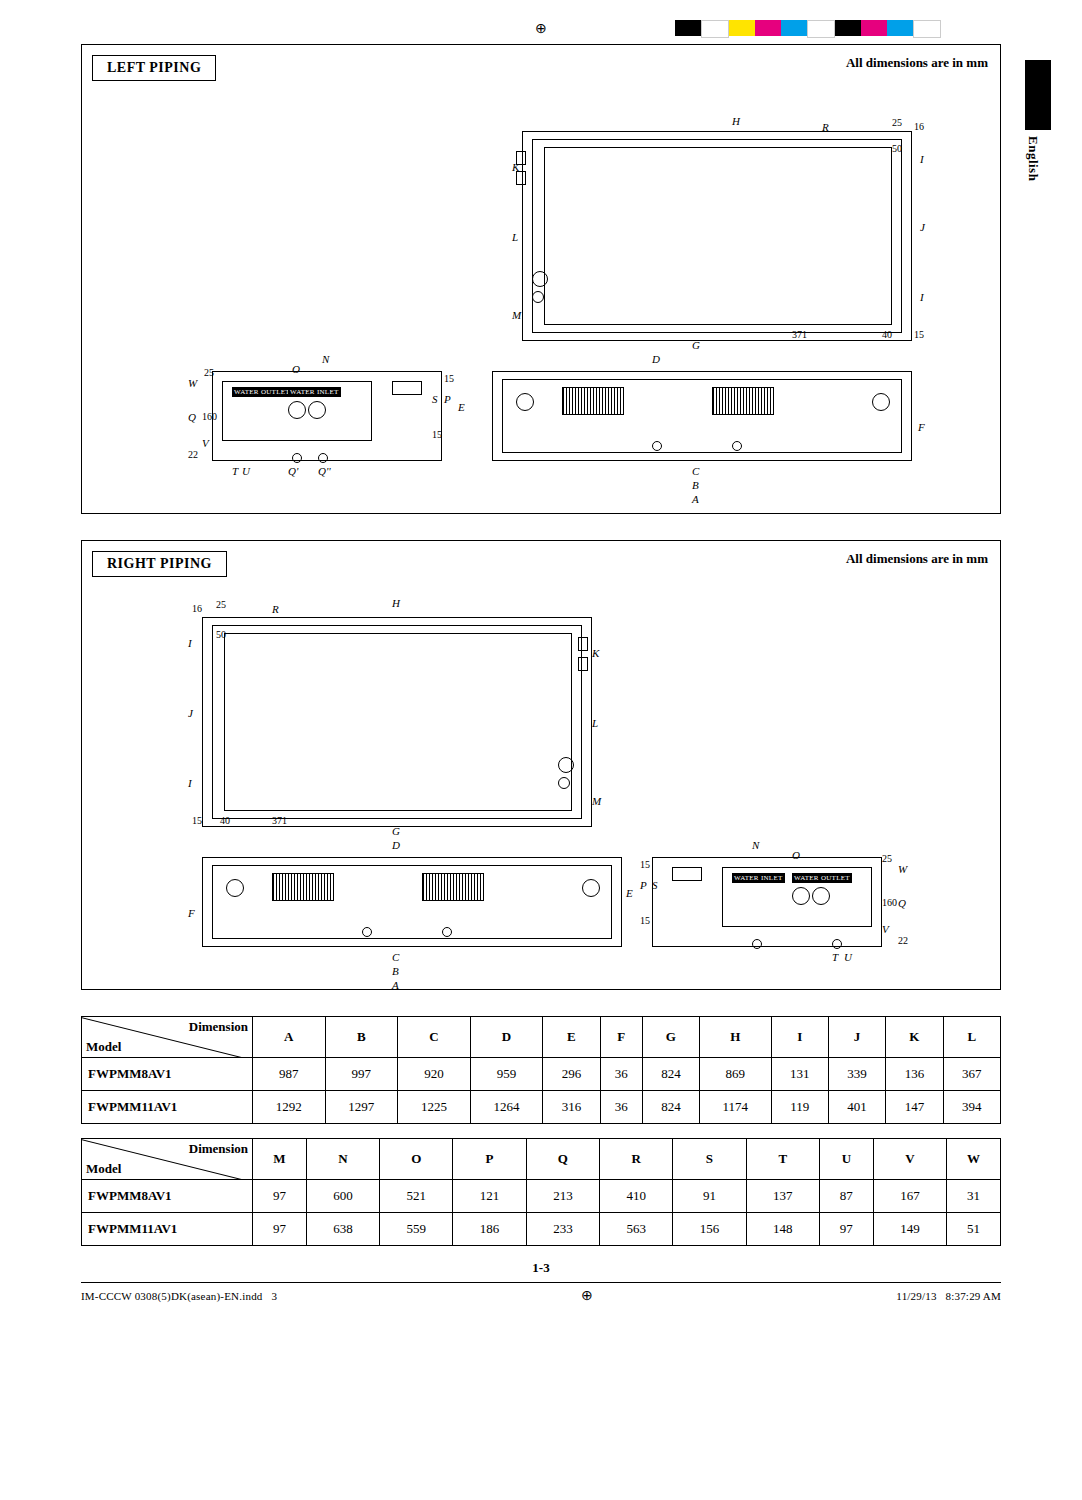⊕
English
LEFT PIPING
All dimensions are in mm
H
R
25
16
50
I
J
I
15
40
371
G
D
K
L
M
WATER OUTLET
WATER INLET
N
O
25
W
Q
160
V
22
U
Q'
Q''
T
15
P
S
15
E
F
C
B
A
RIGHT PIPING
All dimensions are in mm
16
25
R
H
I
50
J
I
15
40
371
G
D
K
L
M
F
C
B
A
WATER INLET
WATER OUTLET
N
O
25
W
Q
160
V
22
U
T
15
P
S
15
E
| Dimension Model | A | B | C | D | E | F | G | H | I | J | K | L |
| --- | --- | --- | --- | --- | --- | --- | --- | --- | --- | --- | --- | --- |
| FWPMM8AV1 | 987 | 997 | 920 | 959 | 296 | 36 | 824 | 869 | 131 | 339 | 136 | 367 |
| FWPMM11AV1 | 1292 | 1297 | 1225 | 1264 | 316 | 36 | 824 | 1174 | 119 | 401 | 147 | 394 |
| Dimension Model | M | N | O | P | Q | R | S | T | U | V | W |
| --- | --- | --- | --- | --- | --- | --- | --- | --- | --- | --- | --- |
| FWPMM8AV1 | 97 | 600 | 521 | 121 | 213 | 410 | 91 | 137 | 87 | 167 | 31 |
| FWPMM11AV1 | 97 | 638 | 559 | 186 | 233 | 563 | 156 | 148 | 97 | 149 | 51 |
1-3
IM-CCCW 0308(5)DK(asean)-EN.indd 3 ⊕ 11/29/13 8:37:29 AM